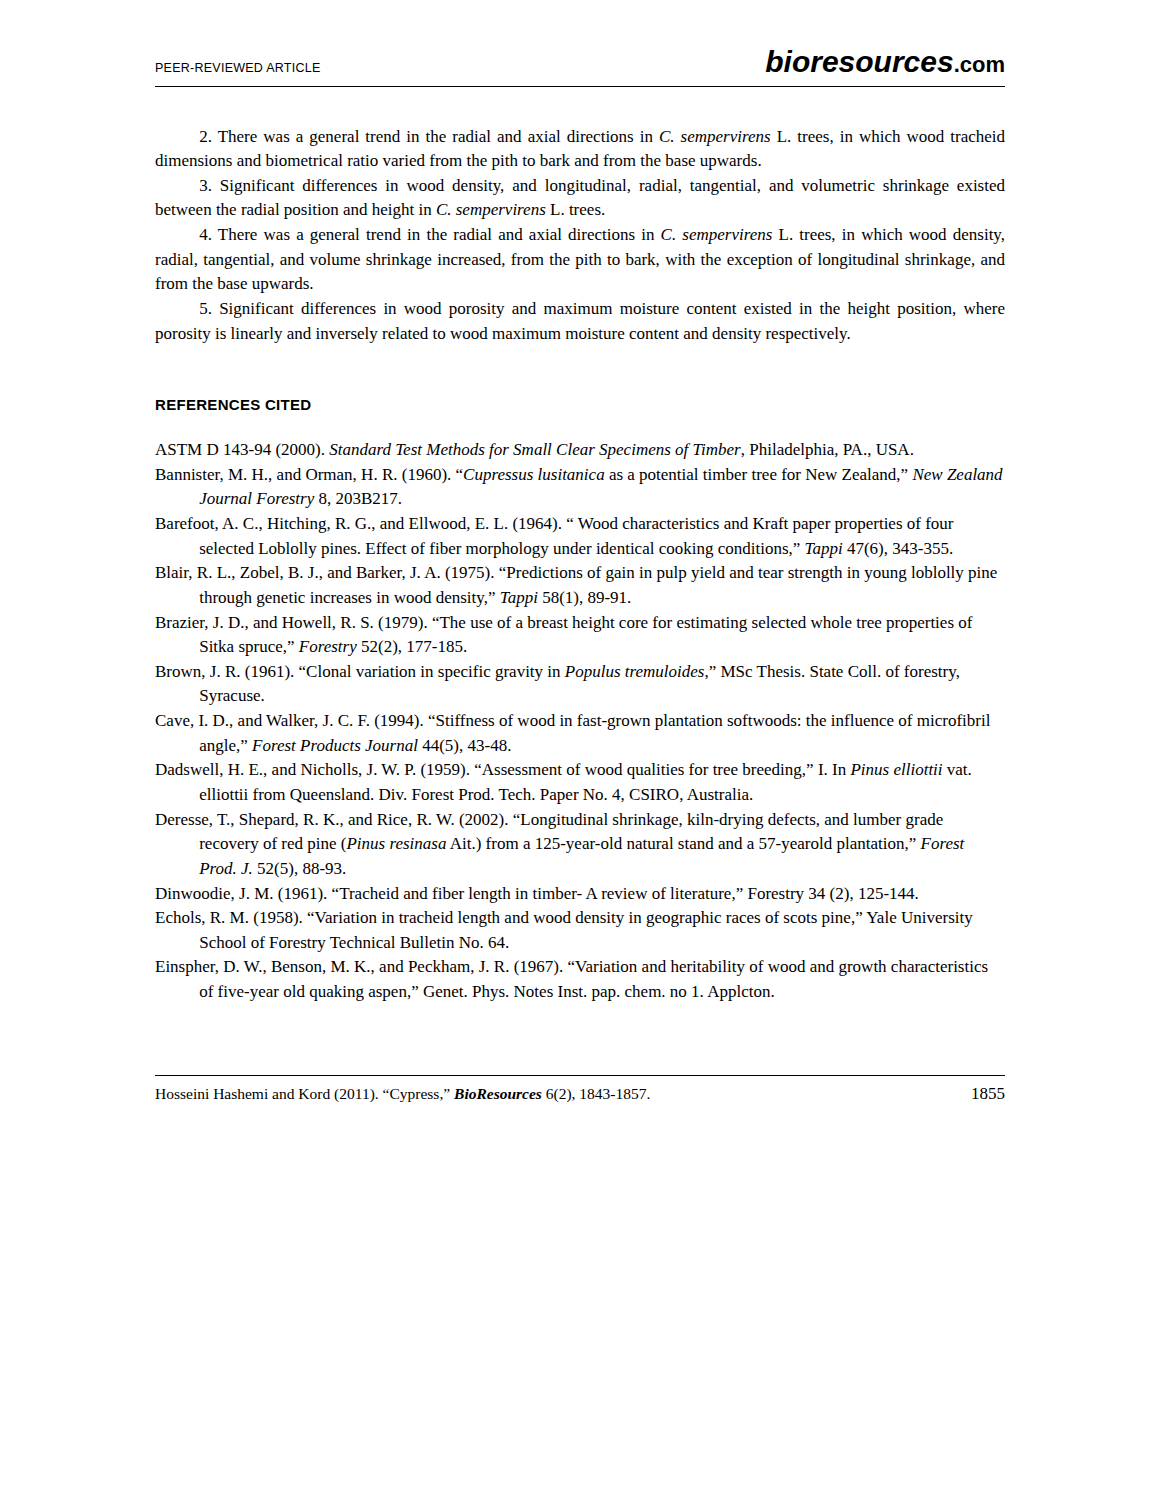PEER-REVIEWED ARTICLE bioresources.com
2. There was a general trend in the radial and axial directions in C. sempervirens L. trees, in which wood tracheid dimensions and biometrical ratio varied from the pith to bark and from the base upwards.
3. Significant differences in wood density, and longitudinal, radial, tangential, and volumetric shrinkage existed between the radial position and height in C. sempervirens L. trees.
4. There was a general trend in the radial and axial directions in C. sempervirens L. trees, in which wood density, radial, tangential, and volume shrinkage increased, from the pith to bark, with the exception of longitudinal shrinkage, and from the base upwards.
5. Significant differences in wood porosity and maximum moisture content existed in the height position, where porosity is linearly and inversely related to wood maximum moisture content and density respectively.
REFERENCES CITED
ASTM D 143-94 (2000). Standard Test Methods for Small Clear Specimens of Timber, Philadelphia, PA., USA.
Bannister, M. H., and Orman, H. R. (1960). “Cupressus lusitanica as a potential timber tree for New Zealand,” New Zealand Journal Forestry 8, 203B217.
Barefoot, A. C., Hitching, R. G., and Ellwood, E. L. (1964). “ Wood characteristics and Kraft paper properties of four selected Loblolly pines. Effect of fiber morphology under identical cooking conditions,” Tappi 47(6), 343-355.
Blair, R. L., Zobel, B. J., and Barker, J. A. (1975). “Predictions of gain in pulp yield and tear strength in young loblolly pine through genetic increases in wood density,” Tappi 58(1), 89-91.
Brazier, J. D., and Howell, R. S. (1979). “The use of a breast height core for estimating selected whole tree properties of Sitka spruce,” Forestry 52(2), 177-185.
Brown, J. R. (1961). “Clonal variation in specific gravity in Populus tremuloides,” MSc Thesis. State Coll. of forestry, Syracuse.
Cave, I. D., and Walker, J. C. F. (1994). “Stiffness of wood in fast-grown plantation softwoods: the influence of microfibril angle,” Forest Products Journal 44(5), 43-48.
Dadswell, H. E., and Nicholls, J. W. P. (1959). “Assessment of wood qualities for tree breeding,” I. In Pinus elliottii vat. elliottii from Queensland. Div. Forest Prod. Tech. Paper No. 4, CSIRO, Australia.
Deresse, T., Shepard, R. K., and Rice, R. W. (2002). “Longitudinal shrinkage, kiln-drying defects, and lumber grade recovery of red pine (Pinus resinasa Ait.) from a 125-year-old natural stand and a 57-yearold plantation,” Forest Prod. J. 52(5), 88-93.
Dinwoodie, J. M. (1961). “Tracheid and fiber length in timber- A review of literature,” Forestry 34 (2), 125-144.
Echols, R. M. (1958). “Variation in tracheid length and wood density in geographic races of scots pine,” Yale University School of Forestry Technical Bulletin No. 64.
Einspher, D. W., Benson, M. K., and Peckham, J. R. (1967). “Variation and heritability of wood and growth characteristics of five-year old quaking aspen,” Genet. Phys. Notes Inst. pap. chem. no 1. Applcton.
Hosseini Hashemi and Kord (2011). “Cypress,” BioResources 6(2), 1843-1857. 1855